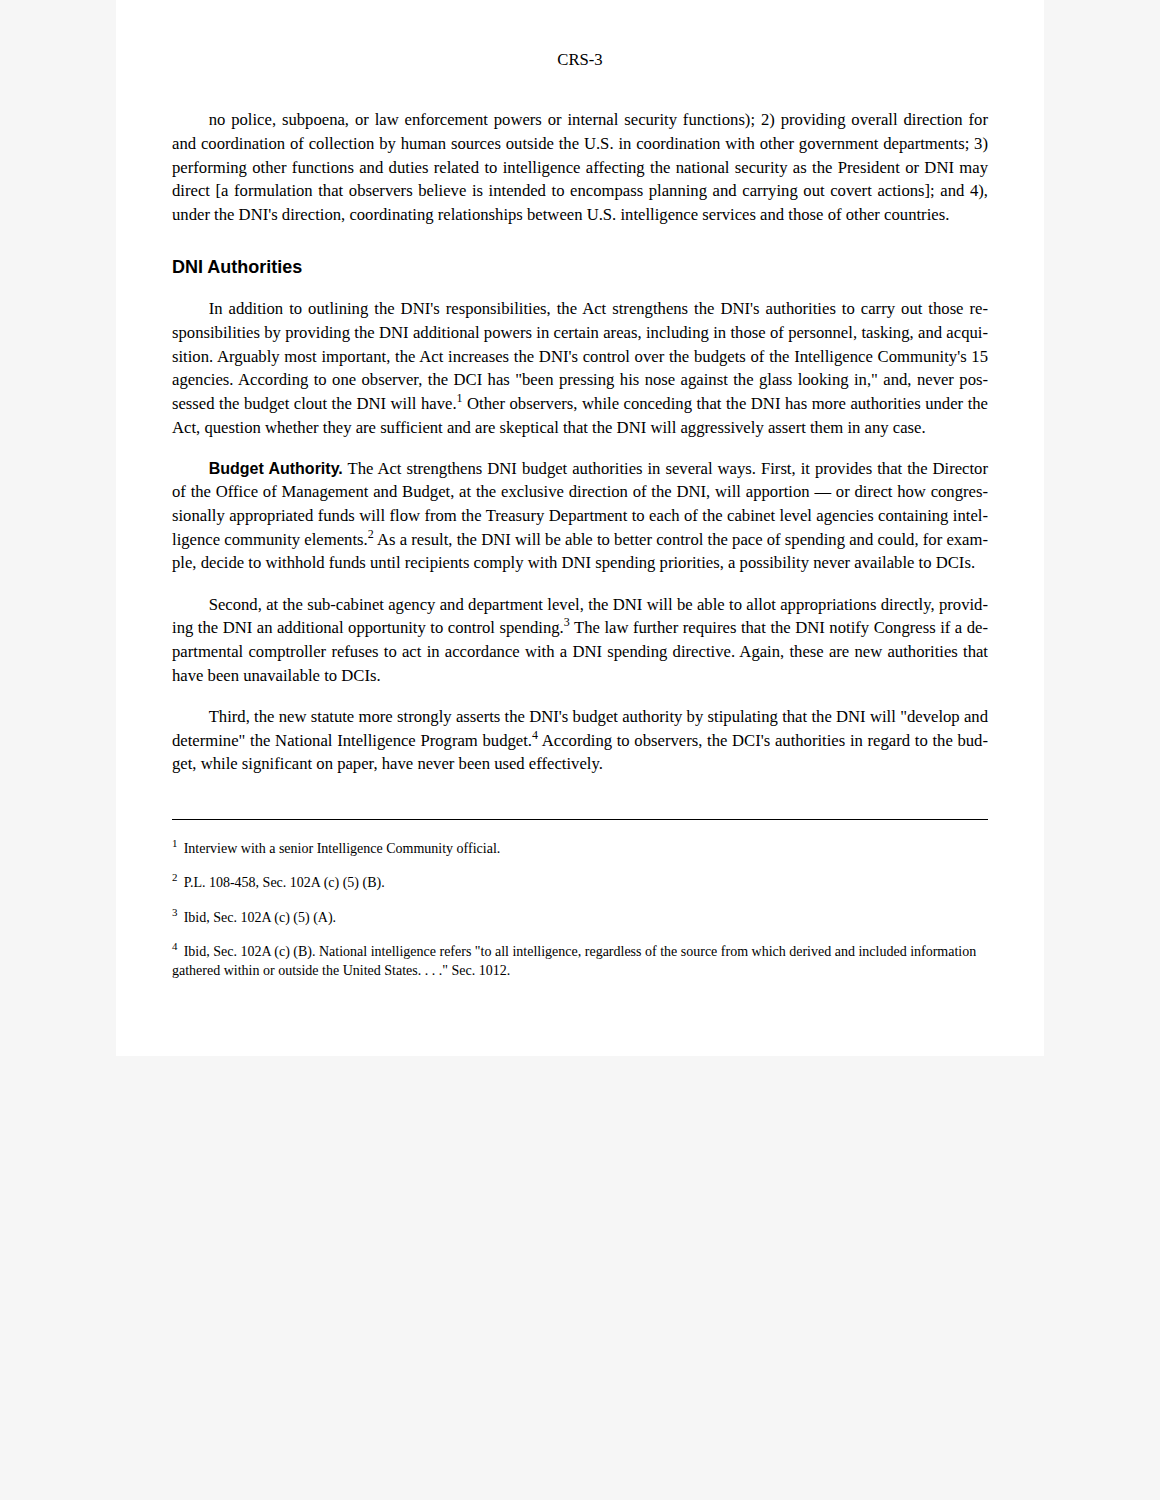CRS-3
no police, subpoena, or law enforcement powers or internal security functions); 2) providing overall direction for and coordination of collection by human sources outside the U.S. in coordination with other government departments; 3) performing other functions and duties related to intelligence affecting the national security as the President or DNI may direct [a formulation that observers believe is intended to encompass planning and carrying out covert actions]; and 4), under the DNI's direction, coordinating relationships between U.S. intelligence services and those of other countries.
DNI Authorities
In addition to outlining the DNI's responsibilities, the Act strengthens the DNI's authorities to carry out those responsibilities by providing the DNI additional powers in certain areas, including in those of personnel, tasking, and acquisition. Arguably most important, the Act increases the DNI's control over the budgets of the Intelligence Community's 15 agencies. According to one observer, the DCI has "been pressing his nose against the glass looking in," and, never possessed the budget clout the DNI will have.1 Other observers, while conceding that the DNI has more authorities under the Act, question whether they are sufficient and are skeptical that the DNI will aggressively assert them in any case.
Budget Authority. The Act strengthens DNI budget authorities in several ways. First, it provides that the Director of the Office of Management and Budget, at the exclusive direction of the DNI, will apportion — or direct how congressionally appropriated funds will flow from the Treasury Department to each of the cabinet level agencies containing intelligence community elements.2 As a result, the DNI will be able to better control the pace of spending and could, for example, decide to withhold funds until recipients comply with DNI spending priorities, a possibility never available to DCIs.
Second, at the sub-cabinet agency and department level, the DNI will be able to allot appropriations directly, providing the DNI an additional opportunity to control spending.3 The law further requires that the DNI notify Congress if a departmental comptroller refuses to act in accordance with a DNI spending directive. Again, these are new authorities that have been unavailable to DCIs.
Third, the new statute more strongly asserts the DNI's budget authority by stipulating that the DNI will "develop and determine" the National Intelligence Program budget.4 According to observers, the DCI's authorities in regard to the budget, while significant on paper, have never been used effectively.
1 Interview with a senior Intelligence Community official.
2 P.L. 108-458, Sec. 102A (c) (5) (B).
3 Ibid, Sec. 102A (c) (5) (A).
4 Ibid, Sec. 102A (c) (B). National intelligence refers "to all intelligence, regardless of the source from which derived and included information gathered within or outside the United States. . . ." Sec. 1012.